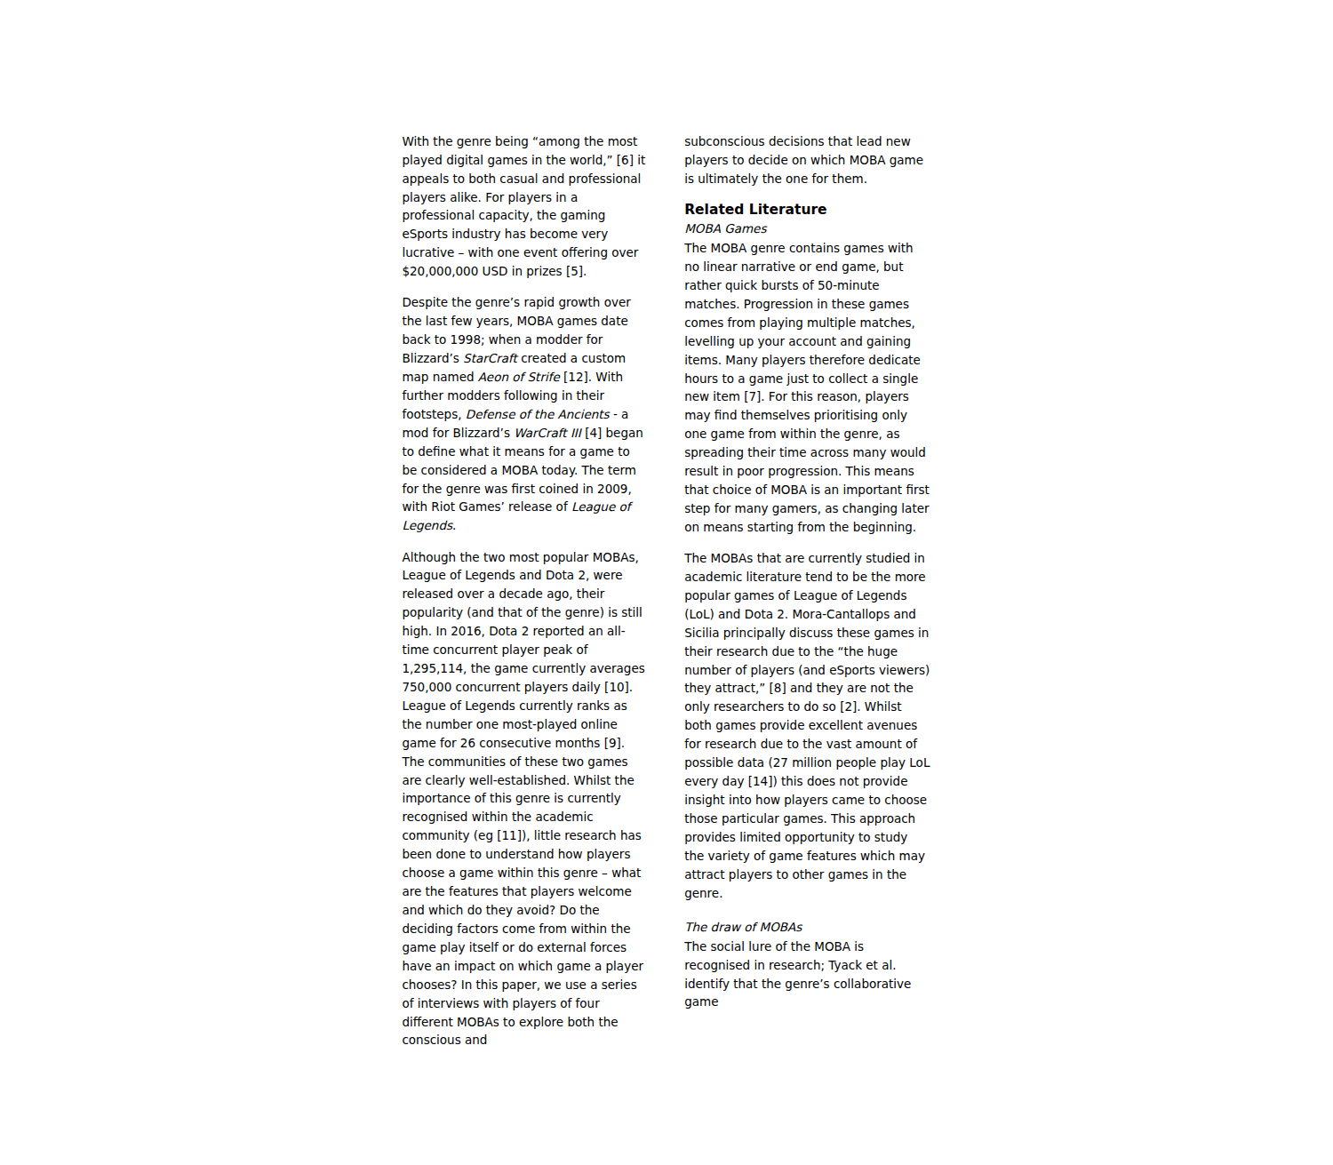With the genre being “among the most played digital games in the world,” [6] it appeals to both casual and professional players alike. For players in a professional capacity, the gaming eSports industry has become very lucrative – with one event offering over $20,000,000 USD in prizes [5].
Despite the genre’s rapid growth over the last few years, MOBA games date back to 1998; when a modder for Blizzard’s StarCraft created a custom map named Aeon of Strife [12]. With further modders following in their footsteps, Defense of the Ancients - a mod for Blizzard’s WarCraft III [4] began to define what it means for a game to be considered a MOBA today. The term for the genre was first coined in 2009, with Riot Games’ release of League of Legends.
Although the two most popular MOBAs, League of Legends and Dota 2, were released over a decade ago, their popularity (and that of the genre) is still high. In 2016, Dota 2 reported an all-time concurrent player peak of 1,295,114, the game currently averages 750,000 concurrent players daily [10]. League of Legends currently ranks as the number one most-played online game for 26 consecutive months [9]. The communities of these two games are clearly well-established. Whilst the importance of this genre is currently recognised within the academic community (eg [11]), little research has been done to understand how players choose a game within this genre – what are the features that players welcome and which do they avoid? Do the deciding factors come from within the game play itself or do external forces have an impact on which game a player chooses? In this paper, we use a series of interviews with players of four different MOBAs to explore both the conscious and
subconscious decisions that lead new players to decide on which MOBA game is ultimately the one for them.
Related Literature
MOBA Games
The MOBA genre contains games with no linear narrative or end game, but rather quick bursts of 50-minute matches. Progression in these games comes from playing multiple matches, levelling up your account and gaining items. Many players therefore dedicate hours to a game just to collect a single new item [7]. For this reason, players may find themselves prioritising only one game from within the genre, as spreading their time across many would result in poor progression. This means that choice of MOBA is an important first step for many gamers, as changing later on means starting from the beginning.
The MOBAs that are currently studied in academic literature tend to be the more popular games of League of Legends (LoL) and Dota 2. Mora-Cantallops and Sicilia principally discuss these games in their research due to the “the huge number of players (and eSports viewers) they attract,” [8] and they are not the only researchers to do so [2]. Whilst both games provide excellent avenues for research due to the vast amount of possible data (27 million people play LoL every day [14]) this does not provide insight into how players came to choose those particular games. This approach provides limited opportunity to study the variety of game features which may attract players to other games in the genre.
The draw of MOBAs
The social lure of the MOBA is recognised in research; Tyack et al. identify that the genre’s collaborative game